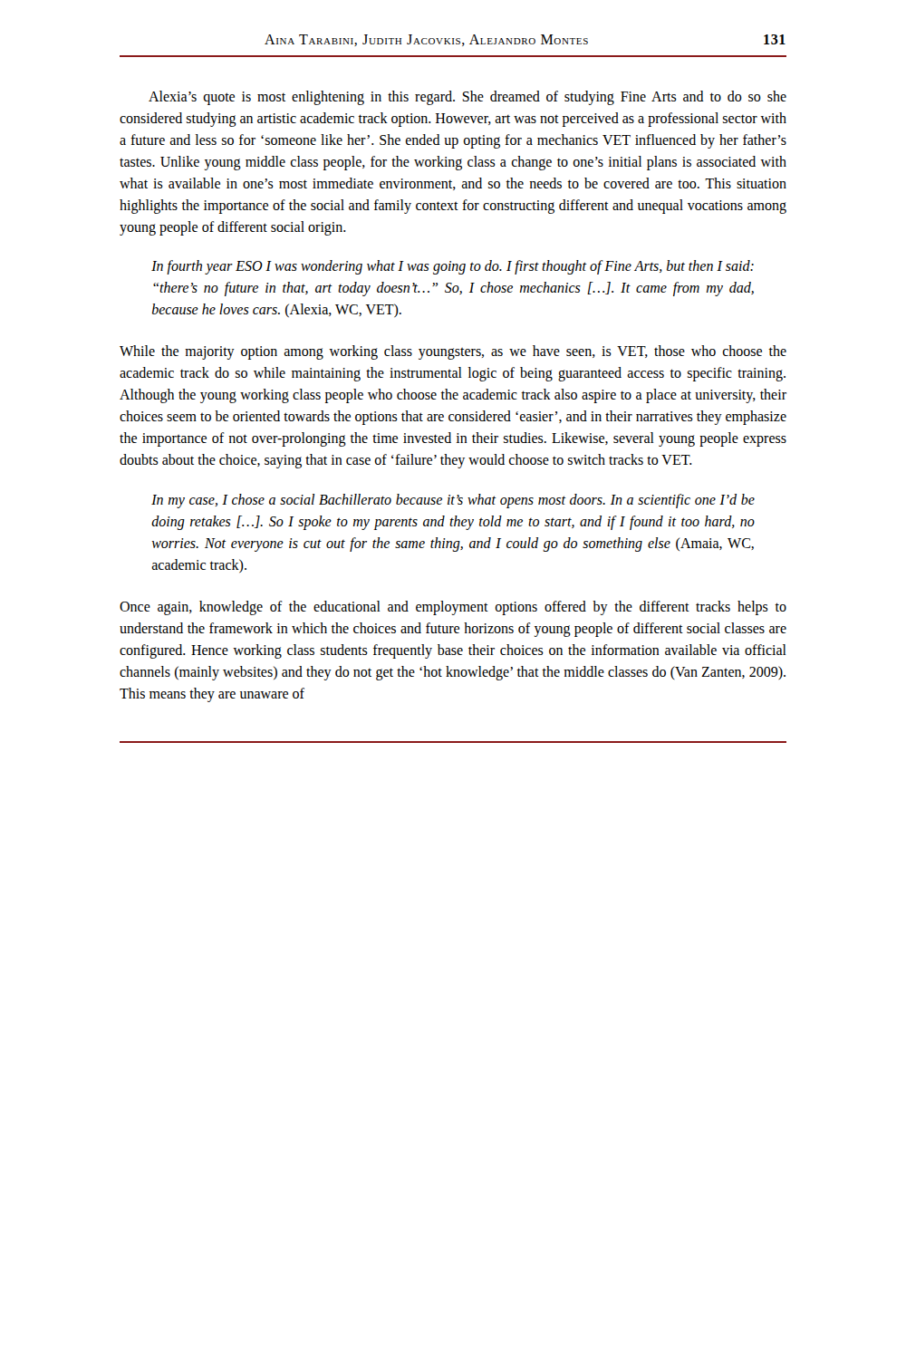Aina Tarabini, Judith Jacovkis, Alejandro Montes 131
Alexia’s quote is most enlightening in this regard. She dreamed of studying Fine Arts and to do so she considered studying an artistic academic track option. However, art was not perceived as a professional sector with a future and less so for ‘someone like her’. She ended up opting for a mechanics VET influenced by her father’s tastes. Unlike young middle class people, for the working class a change to one’s initial plans is associated with what is available in one’s most immediate environment, and so the needs to be covered are too. This situation highlights the importance of the social and family context for constructing different and unequal vocations among young people of different social origin.
In fourth year ESO I was wondering what I was going to do. I first thought of Fine Arts, but then I said: “there’s no future in that, art today doesn’t…” So, I chose mechanics […]. It came from my dad, because he loves cars. (Alexia, WC, VET).
While the majority option among working class youngsters, as we have seen, is VET, those who choose the academic track do so while maintaining the instrumental logic of being guaranteed access to specific training. Although the young working class people who choose the academic track also aspire to a place at university, their choices seem to be oriented towards the options that are considered ‘easier’, and in their narratives they emphasize the importance of not over-prolonging the time invested in their studies. Likewise, several young people express doubts about the choice, saying that in case of ‘failure’ they would choose to switch tracks to VET.
In my case, I chose a social Bachillerato because it’s what opens most doors. In a scientific one I’d be doing retakes […]. So I spoke to my parents and they told me to start, and if I found it too hard, no worries. Not everyone is cut out for the same thing, and I could go do something else (Amaia, WC, academic track).
Once again, knowledge of the educational and employment options offered by the different tracks helps to understand the framework in which the choices and future horizons of young people of different social classes are configured. Hence working class students frequently base their choices on the information available via official channels (mainly websites) and they do not get the ‘hot knowledge’ that the middle classes do (Van Zanten, 2009). This means they are unaware of